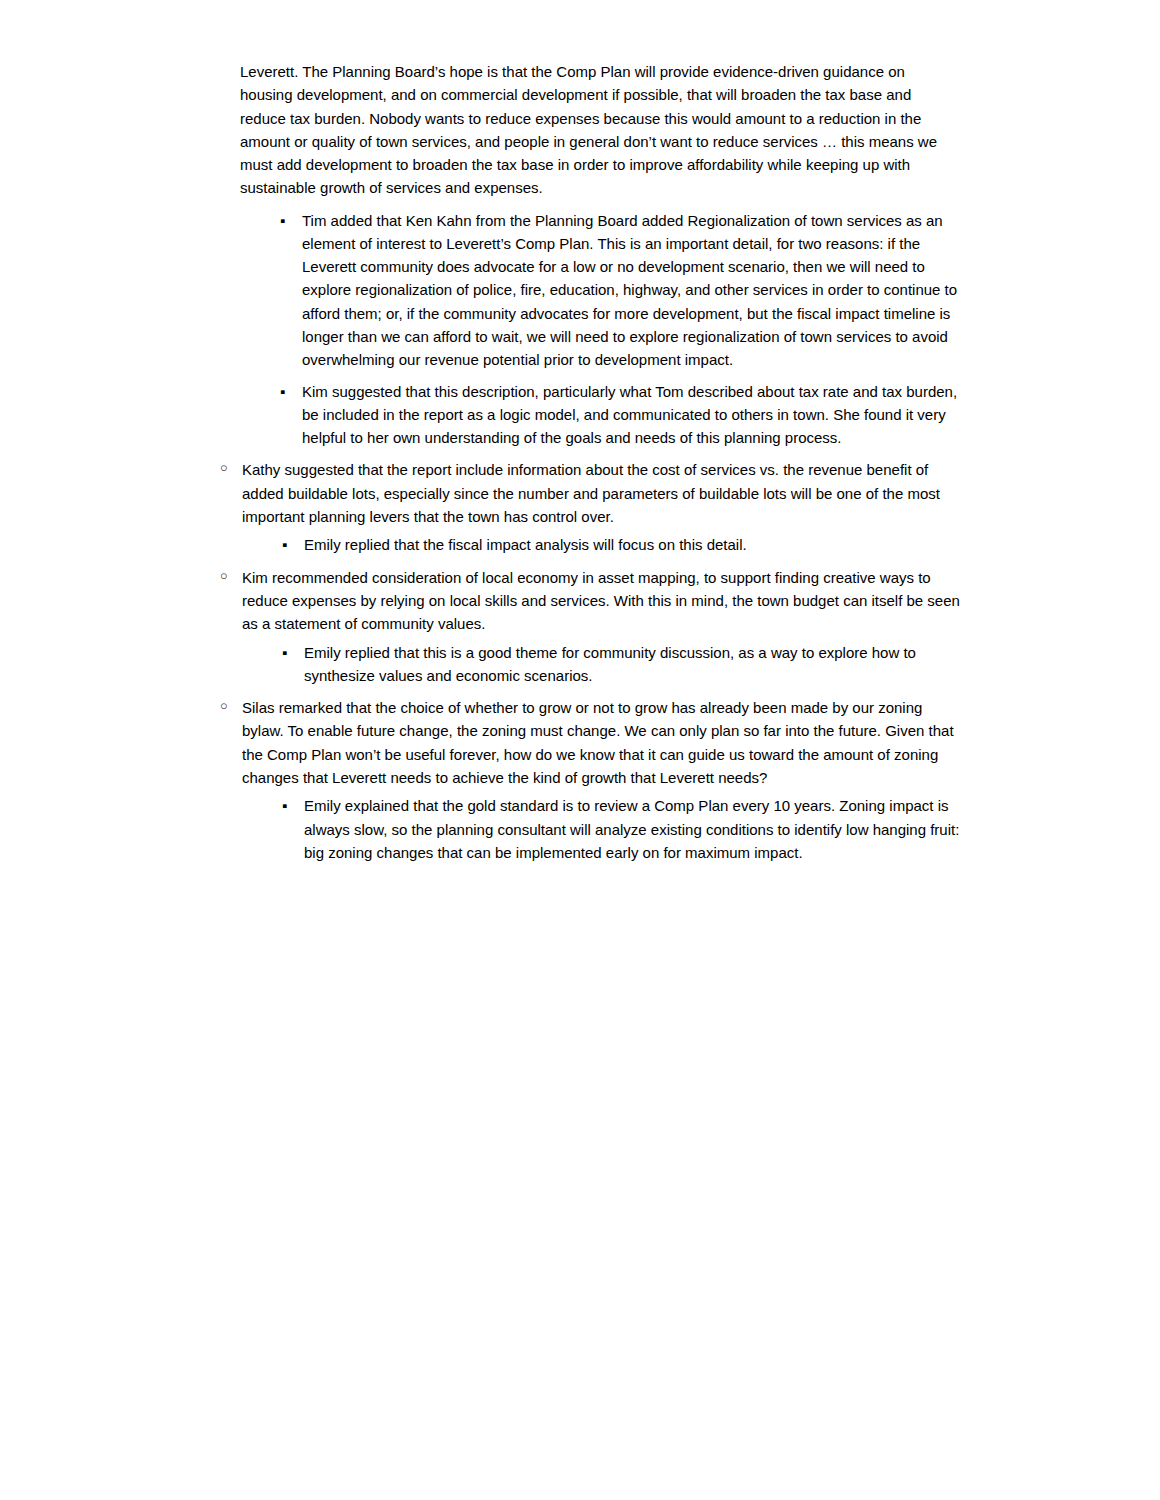Leverett. The Planning Board’s hope is that the Comp Plan will provide evidence-driven guidance on housing development, and on commercial development if possible, that will broaden the tax base and reduce tax burden. Nobody wants to reduce expenses because this would amount to a reduction in the amount or quality of town services, and people in general don’t want to reduce services … this means we must add development to broaden the tax base in order to improve affordability while keeping up with sustainable growth of services and expenses.
Tim added that Ken Kahn from the Planning Board added Regionalization of town services as an element of interest to Leverett’s Comp Plan. This is an important detail, for two reasons: if the Leverett community does advocate for a low or no development scenario, then we will need to explore regionalization of police, fire, education, highway, and other services in order to continue to afford them; or, if the community advocates for more development, but the fiscal impact timeline is longer than we can afford to wait, we will need to explore regionalization of town services to avoid overwhelming our revenue potential prior to development impact.
Kim suggested that this description, particularly what Tom described about tax rate and tax burden, be included in the report as a logic model, and communicated to others in town. She found it very helpful to her own understanding of the goals and needs of this planning process.
Kathy suggested that the report include information about the cost of services vs. the revenue benefit of added buildable lots, especially since the number and parameters of buildable lots will be one of the most important planning levers that the town has control over.
Emily replied that the fiscal impact analysis will focus on this detail.
Kim recommended consideration of local economy in asset mapping, to support finding creative ways to reduce expenses by relying on local skills and services. With this in mind, the town budget can itself be seen as a statement of community values.
Emily replied that this is a good theme for community discussion, as a way to explore how to synthesize values and economic scenarios.
Silas remarked that the choice of whether to grow or not to grow has already been made by our zoning bylaw. To enable future change, the zoning must change. We can only plan so far into the future. Given that the Comp Plan won’t be useful forever, how do we know that it can guide us toward the amount of zoning changes that Leverett needs to achieve the kind of growth that Leverett needs?
Emily explained that the gold standard is to review a Comp Plan every 10 years. Zoning impact is always slow, so the planning consultant will analyze existing conditions to identify low hanging fruit: big zoning changes that can be implemented early on for maximum impact.